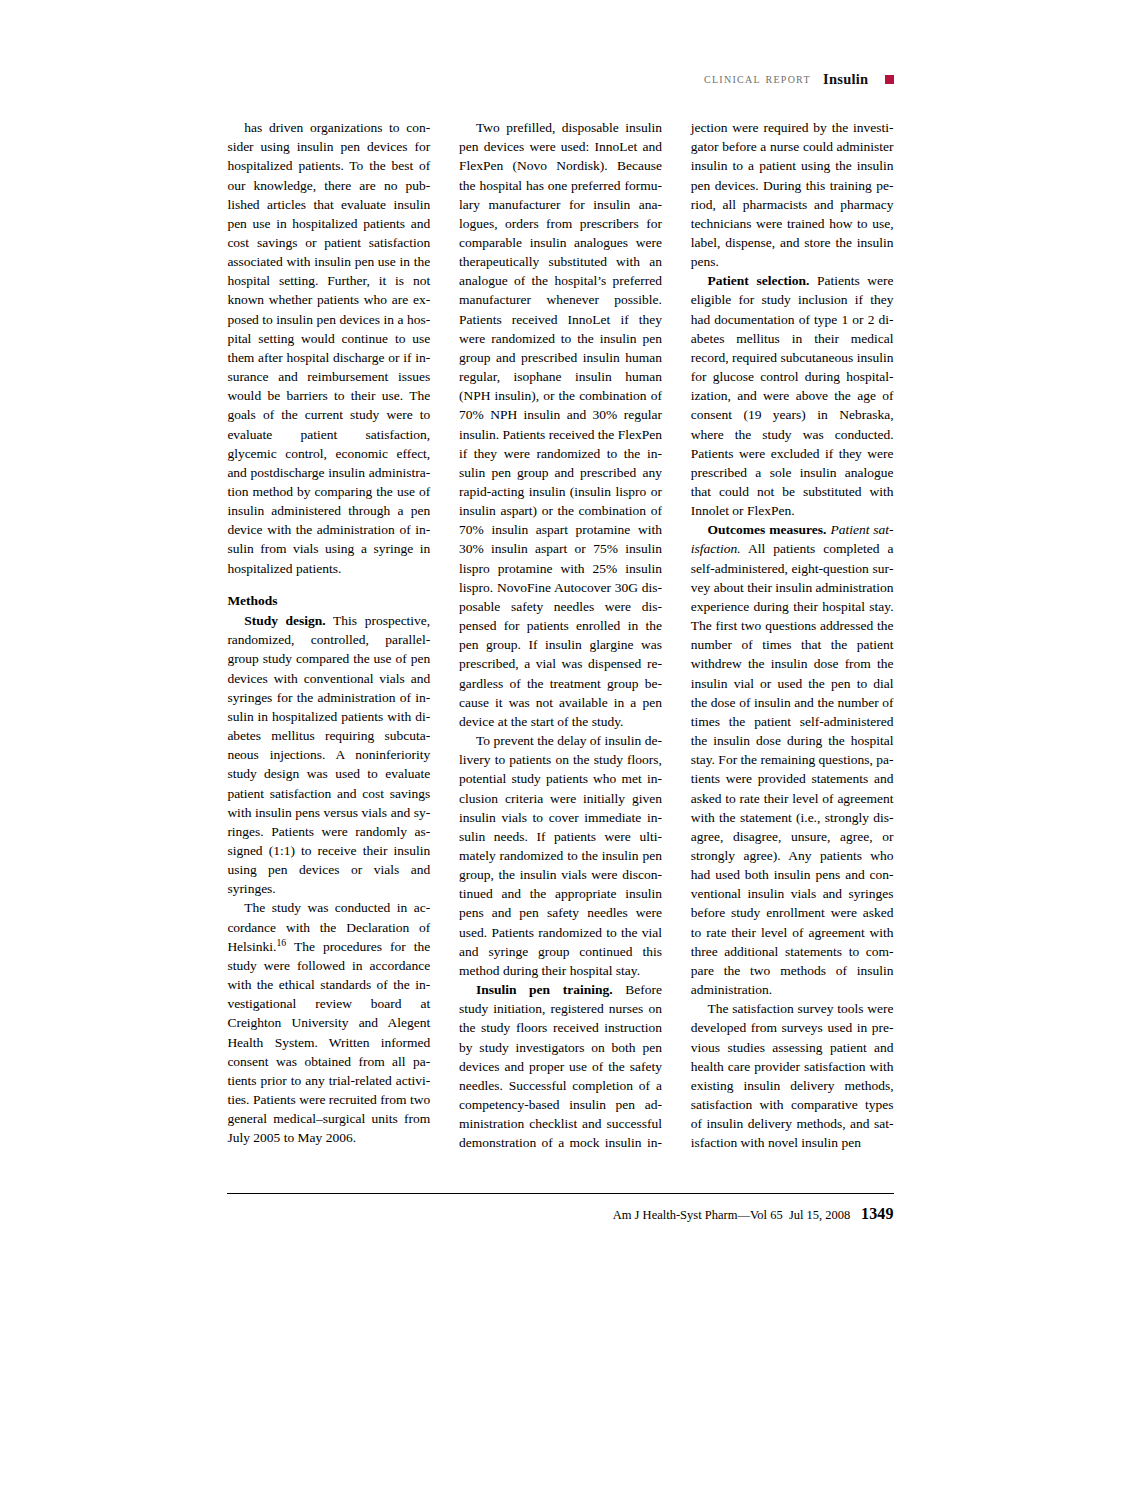Clinical Report Insulin
has driven organizations to consider using insulin pen devices for hospitalized patients. To the best of our knowledge, there are no published articles that evaluate insulin pen use in hospitalized patients and cost savings or patient satisfaction associated with insulin pen use in the hospital setting. Further, it is not known whether patients who are exposed to insulin pen devices in a hospital setting would continue to use them after hospital discharge or if insurance and reimbursement issues would be barriers to their use. The goals of the current study were to evaluate patient satisfaction, glycemic control, economic effect, and postdischarge insulin administration method by comparing the use of insulin administered through a pen device with the administration of insulin from vials using a syringe in hospitalized patients.
Methods
Study design. This prospective, randomized, controlled, parallel-group study compared the use of pen devices with conventional vials and syringes for the administration of insulin in hospitalized patients with diabetes mellitus requiring subcutaneous injections. A noninferiority study design was used to evaluate patient satisfaction and cost savings with insulin pens versus vials and syringes. Patients were randomly assigned (1:1) to receive their insulin using pen devices or vials and syringes.
The study was conducted in accordance with the Declaration of Helsinki.16 The procedures for the study were followed in accordance with the ethical standards of the investigational review board at Creighton University and Alegent Health System. Written informed consent was obtained from all patients prior to any trial-related activities. Patients were recruited from two general medical–surgical units from July 2005 to May 2006.
Two prefilled, disposable insulin pen devices were used: InnoLet and FlexPen (Novo Nordisk). Because the hospital has one preferred formulary manufacturer for insulin analogues, orders from prescribers for comparable insulin analogues were therapeutically substituted with an analogue of the hospital’s preferred manufacturer whenever possible. Patients received InnoLet if they were randomized to the insulin pen group and prescribed insulin human regular, isophane insulin human (NPH insulin), or the combination of 70% NPH insulin and 30% regular insulin. Patients received the FlexPen if they were randomized to the insulin pen group and prescribed any rapid-acting insulin (insulin lispro or insulin aspart) or the combination of 70% insulin aspart protamine with 30% insulin aspart or 75% insulin lispro protamine with 25% insulin lispro. NovoFine Autocover 30G disposable safety needles were dispensed for patients enrolled in the pen group. If insulin glargine was prescribed, a vial was dispensed regardless of the treatment group because it was not available in a pen device at the start of the study.
To prevent the delay of insulin delivery to patients on the study floors, potential study patients who met inclusion criteria were initially given insulin vials to cover immediate insulin needs. If patients were ultimately randomized to the insulin pen group, the insulin vials were discontinued and the appropriate insulin pens and pen safety needles were used. Patients randomized to the vial and syringe group continued this method during their hospital stay.
Insulin pen training. Before study initiation, registered nurses on the study floors received instruction by study investigators on both pen devices and proper use of the safety needles. Successful completion of a competency-based insulin pen administration checklist and successful demonstration of a mock insulin injection were required by the investigator before a nurse could administer insulin to a patient using the insulin pen devices. During this training period, all pharmacists and pharmacy technicians were trained how to use, label, dispense, and store the insulin pens.
Patient selection. Patients were eligible for study inclusion if they had documentation of type 1 or 2 diabetes mellitus in their medical record, required subcutaneous insulin for glucose control during hospitalization, and were above the age of consent (19 years) in Nebraska, where the study was conducted. Patients were excluded if they were prescribed a sole insulin analogue that could not be substituted with Innolet or FlexPen.
Outcomes measures. Patient satisfaction. All patients completed a self-administered, eight-question survey about their insulin administration experience during their hospital stay. The first two questions addressed the number of times that the patient withdrew the insulin dose from the insulin vial or used the pen to dial the dose of insulin and the number of times the patient self-administered the insulin dose during the hospital stay. For the remaining questions, patients were provided statements and asked to rate their level of agreement with the statement (i.e., strongly disagree, disagree, unsure, agree, or strongly agree). Any patients who had used both insulin pens and conventional insulin vials and syringes before study enrollment were asked to rate their level of agreement with three additional statements to compare the two methods of insulin administration.
The satisfaction survey tools were developed from surveys used in previous studies assessing patient and health care provider satisfaction with existing insulin delivery methods, satisfaction with comparative types of insulin delivery methods, and satisfaction with novel insulin pen
Am J Health-Syst Pharm—Vol 65 Jul 15, 2008 1349